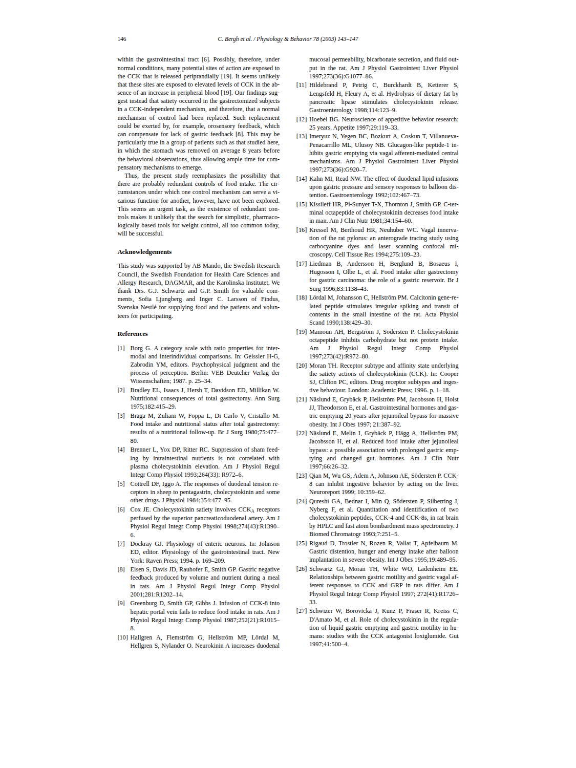146
C. Bergh et al. / Physiology & Behavior 78 (2003) 143–147
within the gastrointestinal tract [6]. Possibly, therefore, under normal conditions, many potential sites of action are exposed to the CCK that is released periprandially [19]. It seems unlikely that these sites are exposed to elevated levels of CCK in the absence of an increase in peripheral blood [19]. Our findings suggest instead that satiety occurred in the gastrectomized subjects in a CCK-independent mechanism, and therefore, that a normal mechanism of control had been replaced. Such replacement could be exerted by, for example, orosensory feedback, which can compensate for lack of gastric feedback [8]. This may be particularly true in a group of patients such as that studied here, in which the stomach was removed on average 8 years before the behavioral observations, thus allowing ample time for compensatory mechanisms to emerge.
Thus, the present study reemphasizes the possibility that there are probably redundant controls of food intake. The circumstances under which one control mechanism can serve a vicarious function for another, however, have not been explored. This seems an urgent task, as the existence of redundant controls makes it unlikely that the search for simplistic, pharmacologically based tools for weight control, all too common today, will be successful.
Acknowledgements
This study was supported by AB Mando, the Swedish Research Council, the Swedish Foundation for Health Care Sciences and Allergy Research, DAGMAR, and the Karolinska Institutet. We thank Drs. G.J. Schwartz and G.P. Smith for valuable comments, Sofia Ljungberg and Inger C. Larsson of Findus, Svenska Nestlé for supplying food and the patients and volunteers for participating.
References
[1]
Borg G. A category scale with ratio properties for intermodal and interindividual comparisons. In: Geissler H-G, Zabrodin YM, editors. Psychophysical judgment and the process of perception. Berlin: VEB Deutcher Verlag der Wissenschaften; 1987. p. 25–34.
[2]
Bradley EL, Isaacs J, Hersh T, Davidson ED, Millikan W. Nutritional consequences of total gastrectomy. Ann Surg 1975;182:415–29.
[3]
Braga M, Zuliani W, Foppa L, Di Carlo V, Cristallo M. Food intake and nutritional status after total gastrectomy: results of a nutritional follow-up. Br J Surg 1980;75:477–80.
[4]
Brenner L, Yox DP, Ritter RC. Suppression of sham feeding by intraintestinal nutrients is not correlated with plasma cholecystokinin elevation. Am J Physiol Regul Integr Comp Physiol 1993;264(33): R972–6.
[5]
Cottrell DF, Iggo A. The responses of duodenal tension receptors in sheep to pentagastrin, cholecystokinin and some other drugs. J Physiol 1984;354:477–95.
[6]
Cox JE. Cholecystokinin satiety involves CCKA receptors perfused by the superior pancreaticoduodenal artery. Am J Physiol Regul Integr Comp Physiol 1998;274(43):R1390–6.
[7]
Dockray GJ. Physiology of enteric neurons. In: Johnson ED, editor. Physiology of the gastrointestinal tract. New York: Raven Press; 1994. p. 169–209.
[8]
Eisen S, Davis JD, Rauhofer E, Smith GP. Gastric negative feedback produced by volume and nutrient during a meal in rats. Am J Physiol Regul Integr Comp Physiol 2001;281:R1202–14.
[9]
Greenburg D, Smith GP, Gibbs J. Infusion of CCK-8 into hepatic portal vein fails to reduce food intake in rats. Am J Physiol Regul Integr Comp Physiol 1987;252(21):R1015–8.
[10]
Hallgren A, Flemström G, Hellström MP, Lördal M, Hellgren S, Nylander O. Neurokinin A increases duodenal mucosal permeability, bicarbonate secretion, and fluid output in the rat. Am J Physiol Gastrointest Liver Physiol 1997;273(36):G1077–86.
[11]
Hildebrand P, Petrig C, Burckhardt B, Ketterer S, Lengsfeld H, Fleury A, et al. Hydrolysis of dietary fat by pancreatic lipase stimulates cholecystokinin release. Gastroenterology 1998;114:123–9.
[12]
Hoebel BG. Neuroscience of appetitive behavior research: 25 years. Appetite 1997;29:119–33.
[13]
Imeryuz N, Yegen BC, Bozkurt A, Coskun T, Villanueva-Penacarrillo ML, Ulusoy NB. Glucagon-like peptide-1 inhibits gastric emptying via vagal afferent-mediated central mechanisms. Am J Physiol Gastrointest Liver Physiol 1997;273(36):G920–7.
[14]
Kahn MI, Read NW. The effect of duodenal lipid infusions upon gastric pressure and sensory responses to balloon distention. Gastroenterology 1992;102:467–73.
[15]
Kissileff HR, Pi-Sunyer T-X, Thornton J, Smith GP. C-terminal octapeptide of cholecystokinin decreases food intake in man. Am J Clin Nutr 1981;34:154–60.
[16]
Kressel M, Berthoud HR, Neuhuber WC. Vagal innervation of the rat pylorus: an anterograde tracing study using carbocyanine dyes and laser scanning confocal microscopy. Cell Tissue Res 1994;275:109–23.
[17]
Liedman B, Andersson H, Berglund B, Bosaeus I, Hugosson I, Olbe L, et al. Food intake after gastrectomy for gastric carcinoma: the role of a gastric reservoir. Br J Surg 1996;83:1138–43.
[18]
Lördal M, Johansson C, Hellström PM. Calcitonin gene-related peptide stimulates irregular spiking and transit of contents in the small intestine of the rat. Acta Physiol Scand 1990;138:429–30.
[19]
Mamoun AH, Bergström J, Södersten P. Cholecystokinin octapeptide inhibits carbohydrate but not protein intake. Am J Physiol Regul Integr Comp Physiol 1997;273(42):R972–80.
[20]
Moran TH. Receptor subtype and affinity state underlying the satiety actions of cholecystokinin (CCK). In: Cooper SJ, Clifton PC, editors. Drug receptor subtypes and ingestive behaviour. London: Academic Press; 1996. p. 1–18.
[21]
Näslund E, Grybäck P, Hellström PM, Jacobsson H, Holst JJ, Theodorson E, et al. Gastrointestinal hormones and gastric emptying 20 years after jejunoileal bypass for massive obesity. Int J Obes 1997; 21:387–92.
[22]
Näslund E, Melin I, Grybäck P, Hägg A, Hellström PM, Jacobsson H, et al. Reduced food intake after jejunoileal bypass: a possible association with prolonged gastric emptying and changed gut hormones. Am J Clin Nutr 1997;66:26–32.
[23]
Qian M, Wu GS, Adem A, Johnson AE, Södersten P. CCK-8 can inhibit ingestive behavior by acting on the liver. Neuroreport 1999; 10:359–62.
[24]
Qureshi GA, Bednar I, Min Q, Södersten P, Silberring J, Nyberg F, et al. Quantitation and identification of two cholecystokinin peptides, CCK-4 and CCK-8s, in rat brain by HPLC and fast atom bombardment mass spectrometry. J Biomed Chromatogr 1993;7:251–5.
[25]
Rigaud D, Trostler N, Rozen R, Vallat T, Apfelbaum M. Gastric distention, hunger and energy intake after balloon implantation in severe obesity. Int J Obes 1995;19:489–95.
[26]
Schwartz GJ, Moran TH, White WO, Ladenheim EE. Relationships between gastric motility and gastric vagal afferent responses to CCK and GRP in rats differ. Am J Physiol Regul Integr Comp Physiol 1997; 272(41):R1726–33.
[27]
Schwizer W, Borovicka J, Kunz P, Fraser R, Kreiss C, D'Amato M, et al. Role of cholecystokinin in the regulation of liquid gastric emptying and gastric motility in humans: studies with the CCK antagonist loxiglumide. Gut 1997;41:500–4.